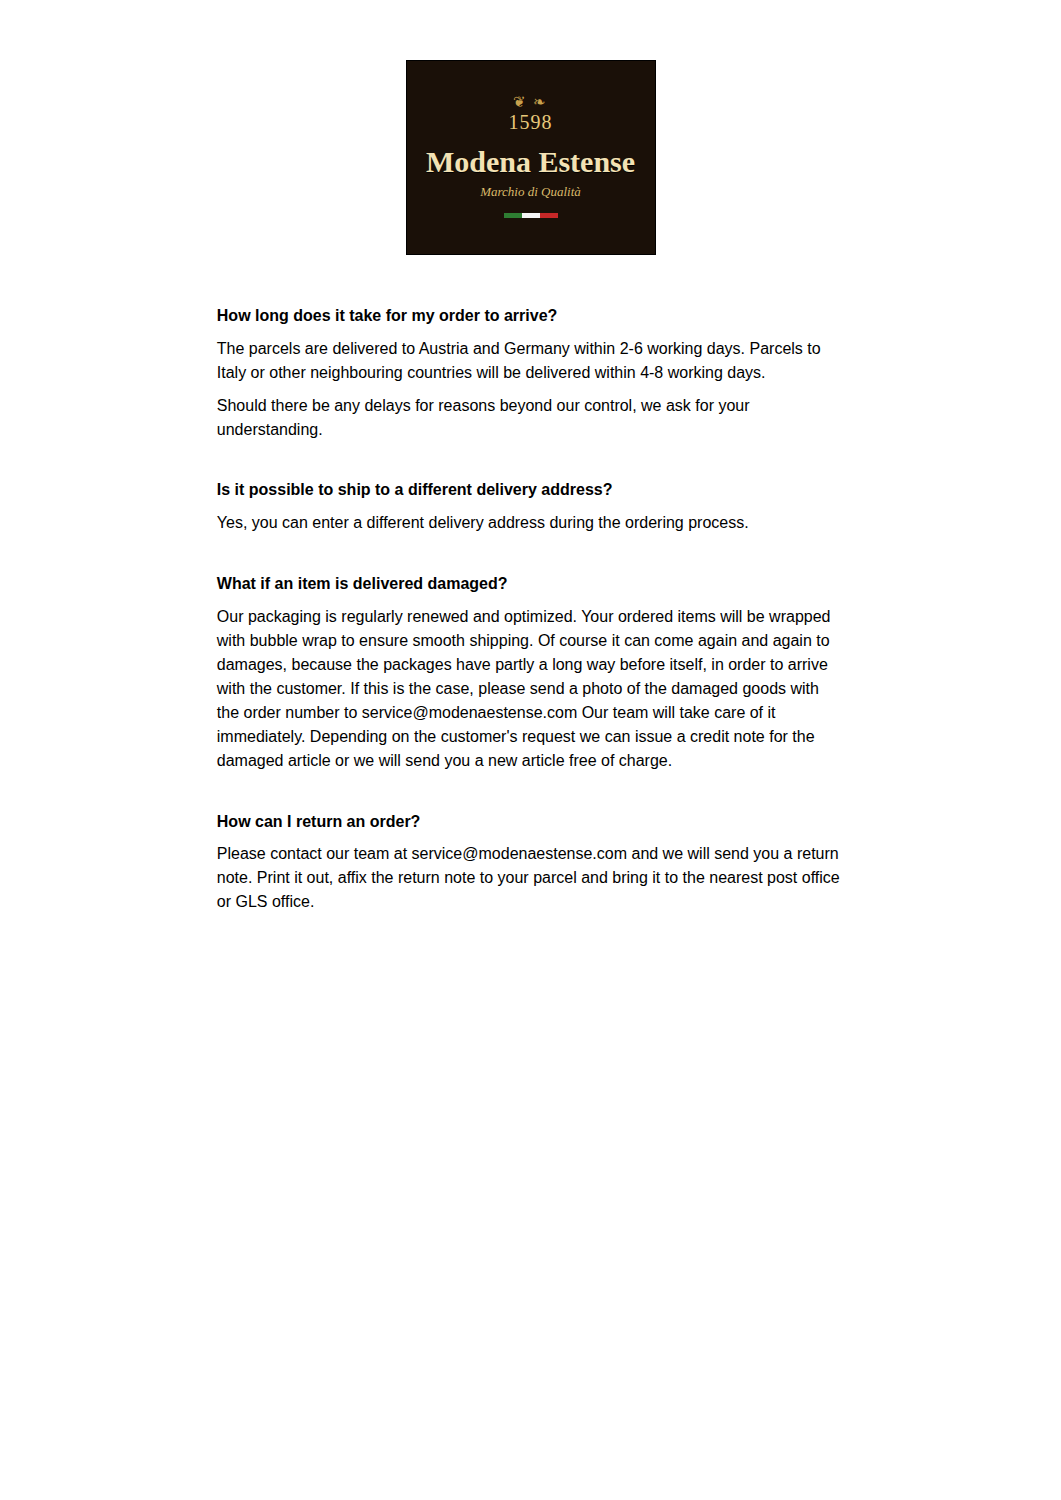❦ ❧1598
Modena Estense
Marchio di Qualità
How long does it take for my order to arrive?
The parcels are delivered to Austria and Germany within 2-6 working days. Parcels to Italy or other neighbouring countries will be delivered within 4-8 working days.
Should there be any delays for reasons beyond our control, we ask for your understanding.
Is it possible to ship to a different delivery address?
Yes, you can enter a different delivery address during the ordering process.
What if an item is delivered damaged?
Our packaging is regularly renewed and optimized. Your ordered items will be wrapped with bubble wrap to ensure smooth shipping. Of course it can come again and again to damages, because the packages have partly a long way before itself, in order to arrive with the customer. If this is the case, please send a photo of the damaged goods with the order number to service@modenaestense.com Our team will take care of it immediately. Depending on the customer's request we can issue a credit note for the damaged article or we will send you a new article free of charge.
How can I return an order?
Please contact our team at service@modenaestense.com and we will send you a return note. Print it out, affix the return note to your parcel and bring it to the nearest post office or GLS office.